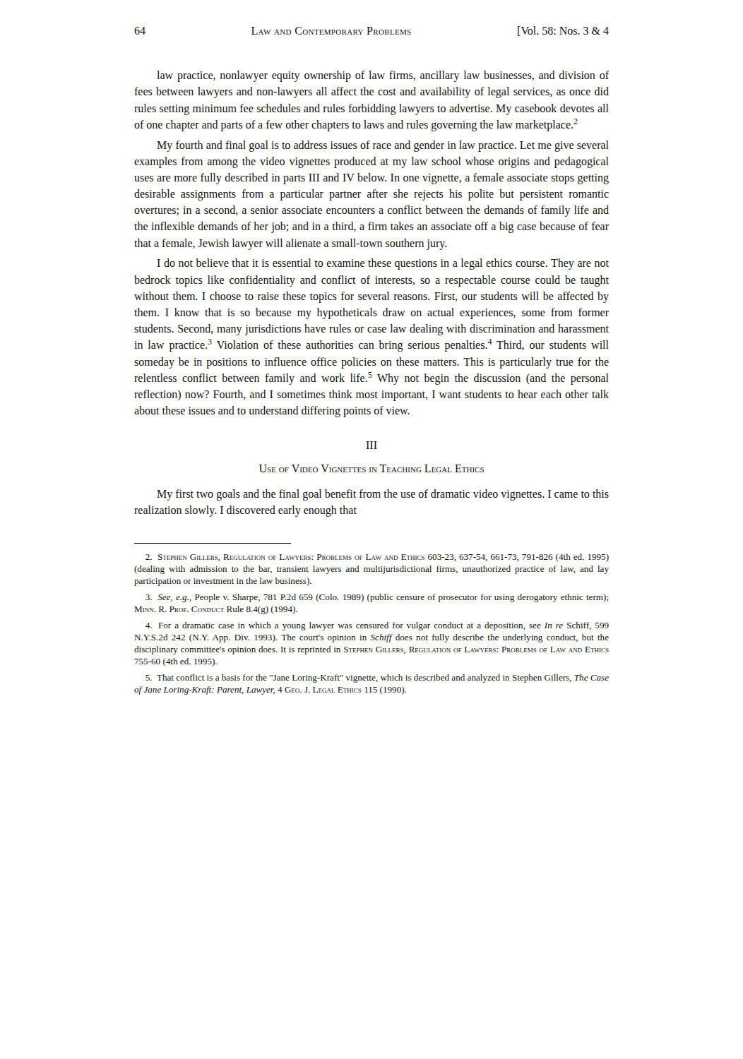64 Law and Contemporary Problems [Vol. 58: Nos. 3 & 4
law practice, nonlawyer equity ownership of law firms, ancillary law businesses, and division of fees between lawyers and non-lawyers all affect the cost and availability of legal services, as once did rules setting minimum fee schedules and rules forbidding lawyers to advertise. My casebook devotes all of one chapter and parts of a few other chapters to laws and rules governing the law marketplace.2
My fourth and final goal is to address issues of race and gender in law practice. Let me give several examples from among the video vignettes produced at my law school whose origins and pedagogical uses are more fully described in parts III and IV below. In one vignette, a female associate stops getting desirable assignments from a particular partner after she rejects his polite but persistent romantic overtures; in a second, a senior associate encounters a conflict between the demands of family life and the inflexible demands of her job; and in a third, a firm takes an associate off a big case because of fear that a female, Jewish lawyer will alienate a small-town southern jury.
I do not believe that it is essential to examine these questions in a legal ethics course. They are not bedrock topics like confidentiality and conflict of interests, so a respectable course could be taught without them. I choose to raise these topics for several reasons. First, our students will be affected by them. I know that is so because my hypotheticals draw on actual experiences, some from former students. Second, many jurisdictions have rules or case law dealing with discrimination and harassment in law practice.3 Violation of these authorities can bring serious penalties.4 Third, our students will someday be in positions to influence office policies on these matters. This is particularly true for the relentless conflict between family and work life.5 Why not begin the discussion (and the personal reflection) now? Fourth, and I sometimes think most important, I want students to hear each other talk about these issues and to understand differing points of view.
III
Use of Video Vignettes in Teaching Legal Ethics
My first two goals and the final goal benefit from the use of dramatic video vignettes. I came to this realization slowly. I discovered early enough that
2. Stephen Gillers, Regulation of Lawyers: Problems of Law and Ethics 603-23, 637-54, 661-73, 791-826 (4th ed. 1995) (dealing with admission to the bar, transient lawyers and multijurisdictional firms, unauthorized practice of law, and lay participation or investment in the law business).
3. See, e.g., People v. Sharpe, 781 P.2d 659 (Colo. 1989) (public censure of prosecutor for using derogatory ethnic term); Minn. R. Prof. Conduct Rule 8.4(g) (1994).
4. For a dramatic case in which a young lawyer was censured for vulgar conduct at a deposition, see In re Schiff, 599 N.Y.S.2d 242 (N.Y. App. Div. 1993). The court's opinion in Schiff does not fully describe the underlying conduct, but the disciplinary committee's opinion does. It is reprinted in Stephen Gillers, Regulation of Lawyers: Problems of Law and Ethics 755-60 (4th ed. 1995).
5. That conflict is a basis for the "Jane Loring-Kraft" vignette, which is described and analyzed in Stephen Gillers, The Case of Jane Loring-Kraft: Parent, Lawyer, 4 Geo. J. Legal Ethics 115 (1990).